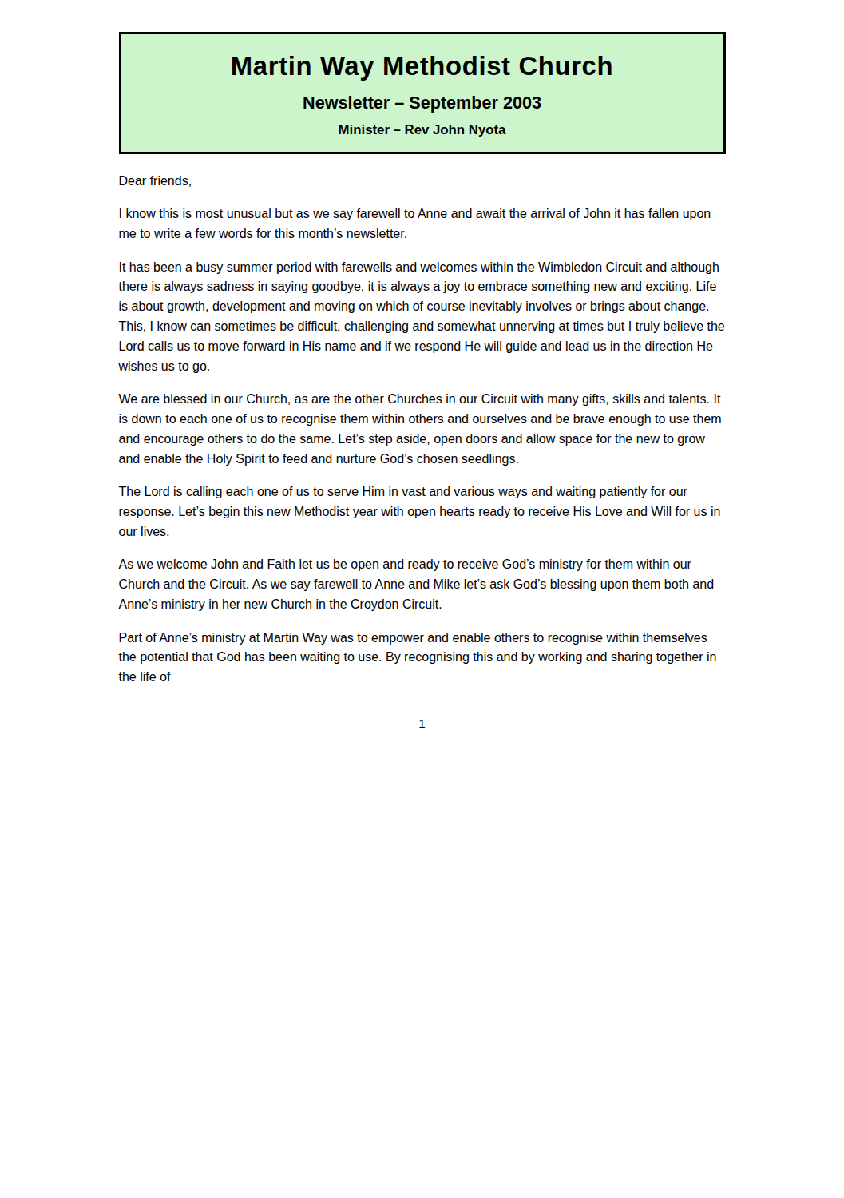Martin Way Methodist Church
Newsletter – September 2003
Minister – Rev John Nyota
Dear friends,
I know this is most unusual but as we say farewell to Anne and await the arrival of John it has fallen upon me to write a few words for this month’s newsletter.
It has been a busy summer period with farewells and welcomes within the Wimbledon Circuit and although there is always sadness in saying goodbye, it is always a joy to embrace something new and exciting. Life is about growth, development and moving on which of course inevitably involves or brings about change. This, I know can sometimes be difficult, challenging and somewhat unnerving at times but I truly believe the Lord calls us to move forward in His name and if we respond He will guide and lead us in the direction He wishes us to go.
We are blessed in our Church, as are the other Churches in our Circuit with many gifts, skills and talents. It is down to each one of us to recognise them within others and ourselves and be brave enough to use them and encourage others to do the same. Let’s step aside, open doors and allow space for the new to grow and enable the Holy Spirit to feed and nurture God’s chosen seedlings.
The Lord is calling each one of us to serve Him in vast and various ways and waiting patiently for our response. Let’s begin this new Methodist year with open hearts ready to receive His Love and Will for us in our lives.
As we welcome John and Faith let us be open and ready to receive God’s ministry for them within our Church and the Circuit. As we say farewell to Anne and Mike let’s ask God’s blessing upon them both and Anne’s ministry in her new Church in the Croydon Circuit.
Part of Anne’s ministry at Martin Way was to empower and enable others to recognise within themselves the potential that God has been waiting to use. By recognising this and by working and sharing together in the life of
1